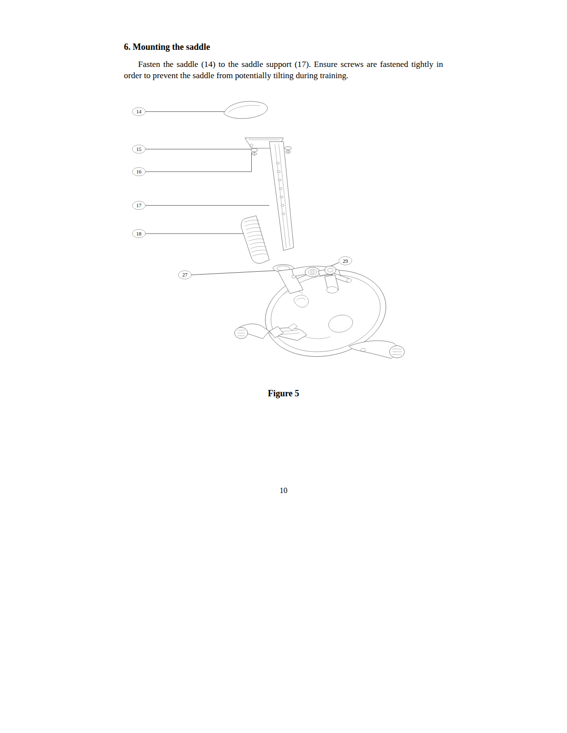6. Mounting the saddle
Fasten the saddle (14) to the saddle support (17). Ensure screws are fastened tightly in order to prevent the saddle from potentially tilting during training.
14 15 16 17 18 27 29
Figure 5
10